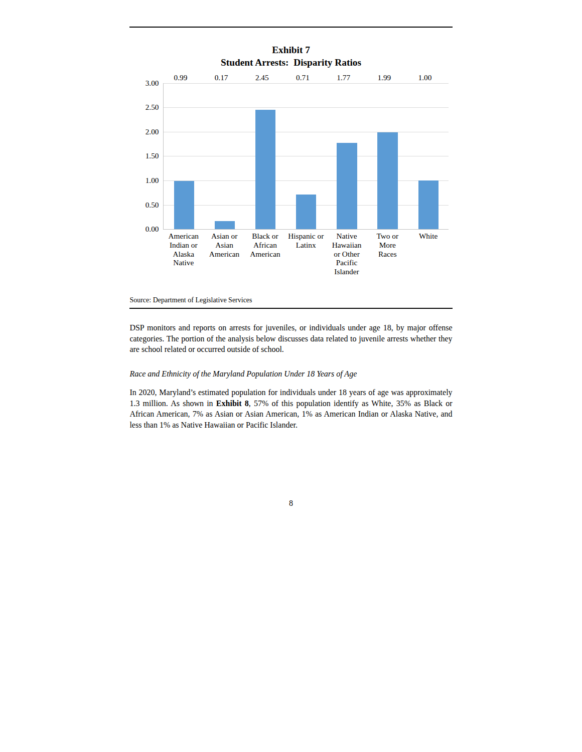Exhibit 7
Student Arrests: Disparity Ratios
3.00
2.50
2.00
1.50
1.00
0.50
0.00
0.99
0.17
2.45
0.71
1.77
1.99
1.00
American Indian or Alaska Native
Asian or Asian American
Black or African American
Hispanic or Latinx
Native Hawaiian or Other Pacific Islander
Two or More Races
White
Source: Department of Legislative Services
DSP monitors and reports on arrests for juveniles, or individuals under age 18, by major offense categories. The portion of the analysis below discusses data related to juvenile arrests whether they are school related or occurred outside of school.
Race and Ethnicity of the Maryland Population Under 18 Years of Age
In 2020, Maryland’s estimated population for individuals under 18 years of age was approximately 1.3 million. As shown in Exhibit 8, 57% of this population identify as White, 35% as Black or African American, 7% as Asian or Asian American, 1% as American Indian or Alaska Native, and less than 1% as Native Hawaiian or Pacific Islander.
8